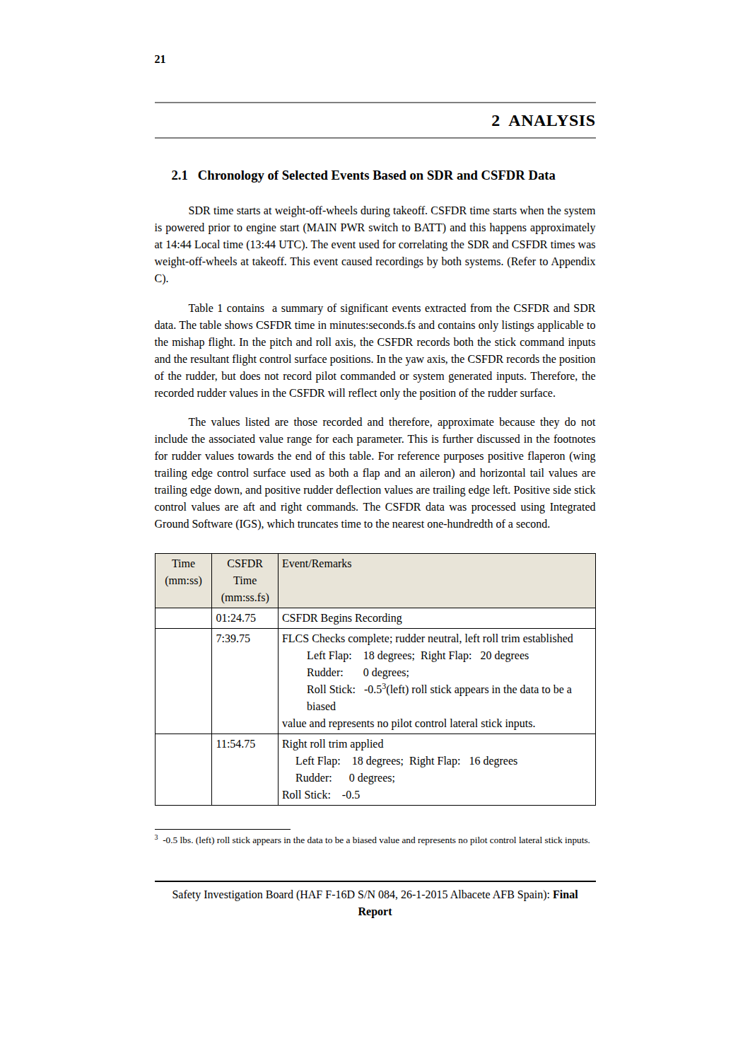21
2 ANALYSIS
2.1 Chronology of Selected Events Based on SDR and CSFDR Data
SDR time starts at weight-off-wheels during takeoff. CSFDR time starts when the system is powered prior to engine start (MAIN PWR switch to BATT) and this happens approximately at 14:44 Local time (13:44 UTC). The event used for correlating the SDR and CSFDR times was weight-off-wheels at takeoff. This event caused recordings by both systems. (Refer to Appendix C).
Table 1 contains a summary of significant events extracted from the CSFDR and SDR data. The table shows CSFDR time in minutes:seconds.fs and contains only listings applicable to the mishap flight. In the pitch and roll axis, the CSFDR records both the stick command inputs and the resultant flight control surface positions. In the yaw axis, the CSFDR records the position of the rudder, but does not record pilot commanded or system generated inputs. Therefore, the recorded rudder values in the CSFDR will reflect only the position of the rudder surface.
The values listed are those recorded and therefore, approximate because they do not include the associated value range for each parameter. This is further discussed in the footnotes for rudder values towards the end of this table. For reference purposes positive flaperon (wing trailing edge control surface used as both a flap and an aileron) and horizontal tail values are trailing edge down, and positive rudder deflection values are trailing edge left. Positive side stick control values are aft and right commands. The CSFDR data was processed using Integrated Ground Software (IGS), which truncates time to the nearest one-hundredth of a second.
| Time (mm:ss) | CSFDR Time (mm:ss.fs) | Event/Remarks |
| --- | --- | --- |
| | 01:24.75 | CSFDR Begins Recording |
| | 7:39.75 | FLCS Checks complete; rudder neutral, left roll trim established Left Flap: 18 degrees; Right Flap: 20 degrees Rudder: 0 degrees; Roll Stick: -0.5 3 (left) roll stick appears in the data to be a biased value and represents no pilot control lateral stick inputs. |
| | 11:54.75 | Right roll trim applied Left Flap: 18 degrees; Right Flap: 16 degrees Rudder: 0 degrees; Roll Stick: -0.5 |
3 -0.5 lbs. (left) roll stick appears in the data to be a biased value and represents no pilot control lateral stick inputs.
Safety Investigation Board (HAF F-16D S/N 084, 26-1-2015 Albacete AFB Spain): Final Report